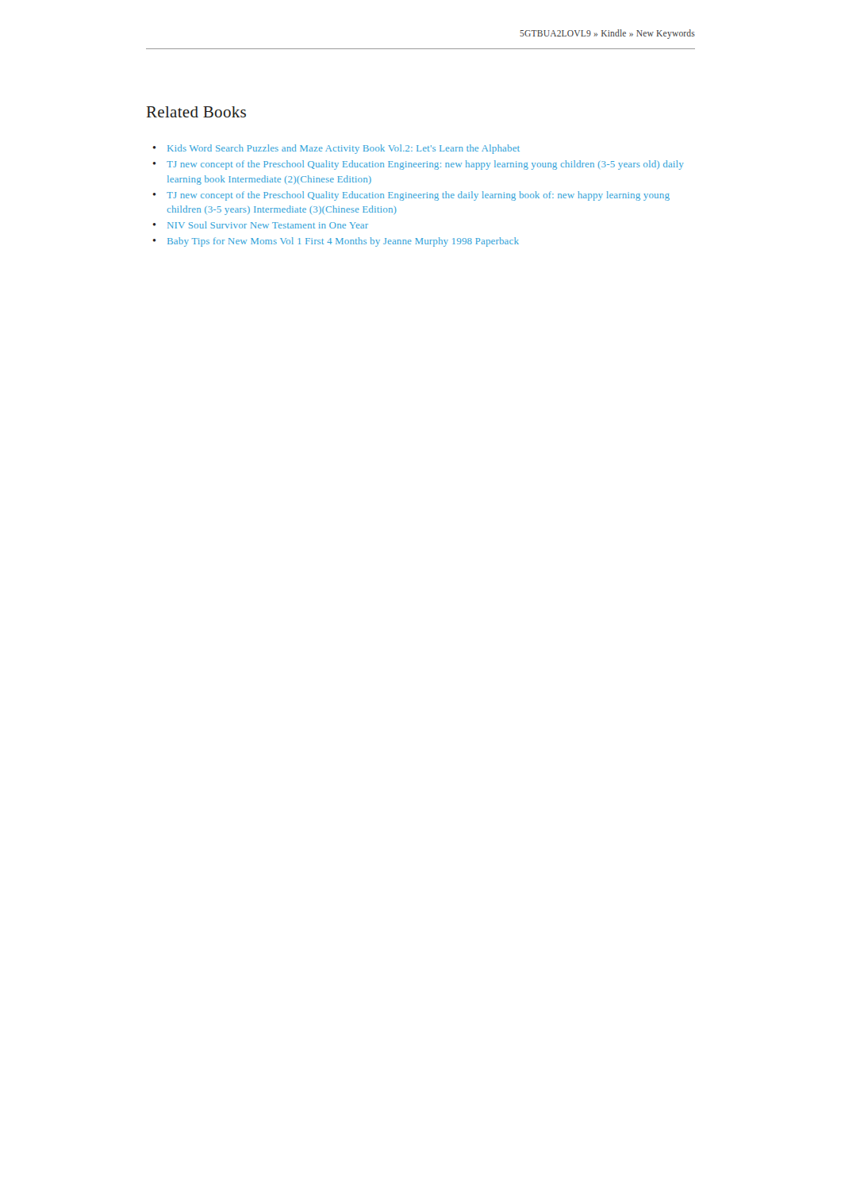5GTBUA2LOVL9 » Kindle » New Keywords
Related Books
Kids Word Search Puzzles and Maze Activity Book Vol.2: Let's Learn the Alphabet
TJ new concept of the Preschool Quality Education Engineering: new happy learning young children (3-5 years old) daily learning book Intermediate (2)(Chinese Edition)
TJ new concept of the Preschool Quality Education Engineering the daily learning book of: new happy learning young children (3-5 years) Intermediate (3)(Chinese Edition)
NIV Soul Survivor New Testament in One Year
Baby Tips for New Moms Vol 1 First 4 Months by Jeanne Murphy 1998 Paperback